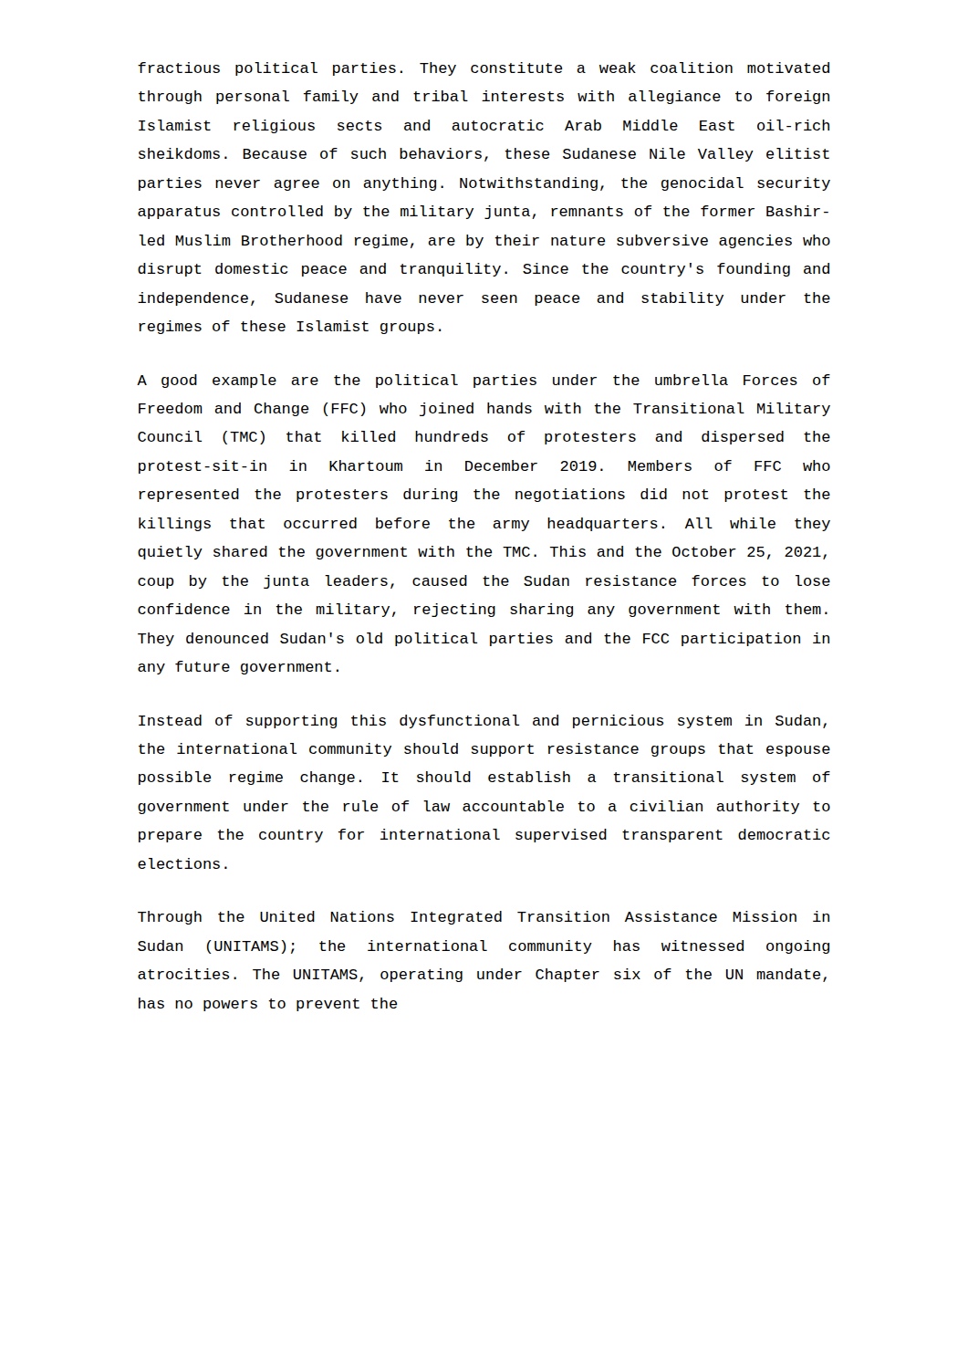fractious political parties. They constitute a weak coalition motivated through personal family and tribal interests with allegiance to foreign Islamist religious sects and autocratic Arab Middle East oil-rich sheikdoms. Because of such behaviors, these Sudanese Nile Valley elitist parties never agree on anything. Notwithstanding, the genocidal security apparatus controlled by the military junta, remnants of the former Bashir-led Muslim Brotherhood regime, are by their nature subversive agencies who disrupt domestic peace and tranquility. Since the country's founding and independence, Sudanese have never seen peace and stability under the regimes of these Islamist groups.
A good example are the political parties under the umbrella Forces of Freedom and Change (FFC) who joined hands with the Transitional Military Council (TMC) that killed hundreds of protesters and dispersed the protest-sit-in in Khartoum in December 2019. Members of FFC who represented the protesters during the negotiations did not protest the killings that occurred before the army headquarters. All while they quietly shared the government with the TMC. This and the October 25, 2021, coup by the junta leaders, caused the Sudan resistance forces to lose confidence in the military, rejecting sharing any government with them. They denounced Sudan's old political parties and the FCC participation in any future government.
Instead of supporting this dysfunctional and pernicious system in Sudan, the international community should support resistance groups that espouse possible regime change. It should establish a transitional system of government under the rule of law accountable to a civilian authority to prepare the country for international supervised transparent democratic elections.
Through the United Nations Integrated Transition Assistance Mission in Sudan (UNITAMS); the international community has witnessed ongoing atrocities. The UNITAMS, operating under Chapter six of the UN mandate, has no powers to prevent the